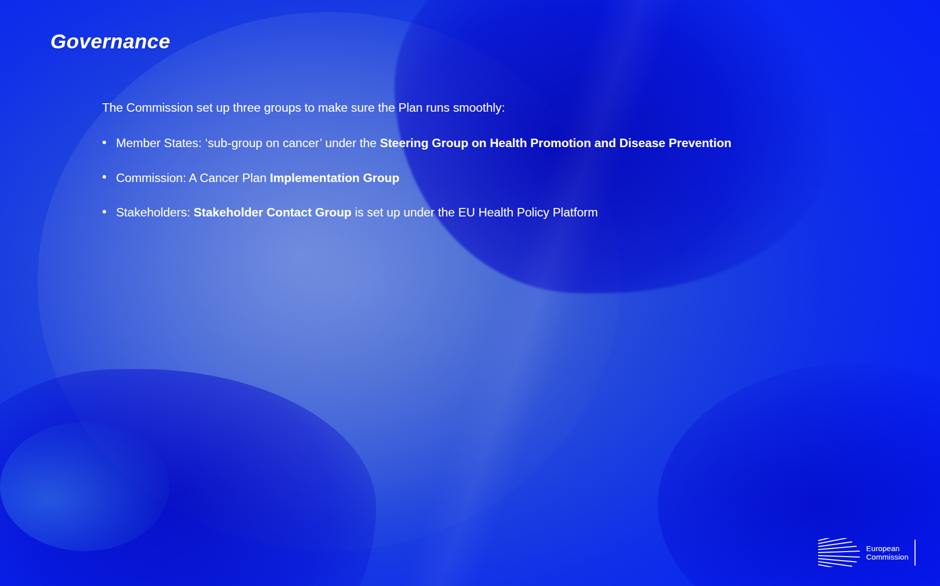Governance
The Commission set up three groups to make sure the Plan runs smoothly:
Member States: ‘sub-group on cancer’ under the Steering Group on Health Promotion and Disease Prevention
Commission: A Cancer Plan Implementation Group
Stakeholders: Stakeholder Contact Group is set up under the EU Health Policy Platform
European
Commission